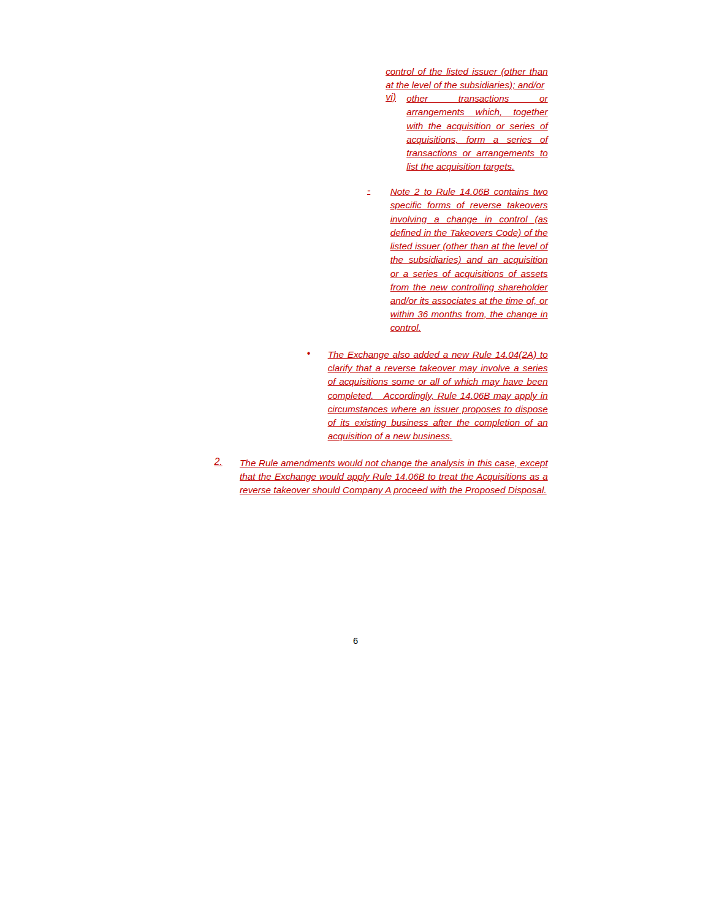control of the listed issuer (other than at the level of the subsidiaries); and/or
vi)
other transactions or arrangements which, together with the acquisition or series of acquisitions, form a series of transactions or arrangements to list the acquisition targets.
-
Note 2 to Rule 14.06B contains two specific forms of reverse takeovers involving a change in control (as defined in the Takeovers Code) of the listed issuer (other than at the level of the subsidiaries) and an acquisition or a series of acquisitions of assets from the new controlling shareholder and/or its associates at the time of, or within 36 months from, the change in control.
•
The Exchange also added a new Rule 14.04(2A) to clarify that a reverse takeover may involve a series of acquisitions some or all of which may have been completed. Accordingly, Rule 14.06B may apply in circumstances where an issuer proposes to dispose of its existing business after the completion of an acquisition of a new business.
2.
The Rule amendments would not change the analysis in this case, except that the Exchange would apply Rule 14.06B to treat the Acquisitions as a reverse takeover should Company A proceed with the Proposed Disposal.
6